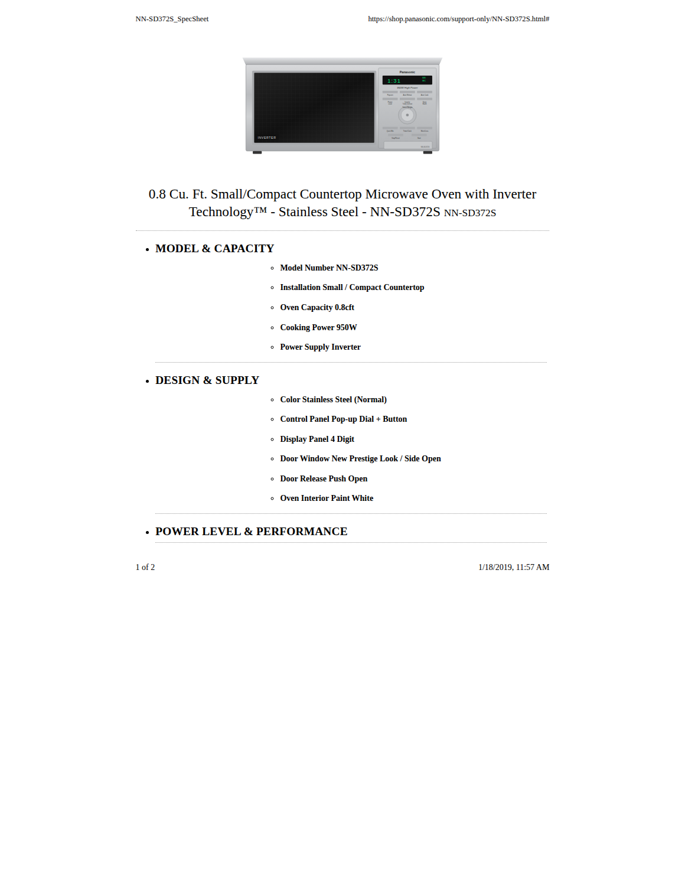NN-SD372S_SpecSheet
https://shop.panasonic.com/support-only/NN-SD372S.html#
0.8 Cu. Ft. Small/Compact Countertop Microwave Oven with Inverter Technology™ - Stainless Steel - NN-SD372S NN-SD372S
MODEL & CAPACITY
Model Number NN-SD372S
Installation Small / Compact Countertop
Oven Capacity 0.8cft
Cooking Power 950W
Power Supply Inverter
DESIGN & SUPPLY
Color Stainless Steel (Normal)
Control Panel Pop-up Dial + Button
Display Panel 4 Digit
Door Window New Prestige Look / Side Open
Door Release Push Open
Oven Interior Paint White
POWER LEVEL & PERFORMANCE
1 of 2
1/18/2019, 11:57 AM